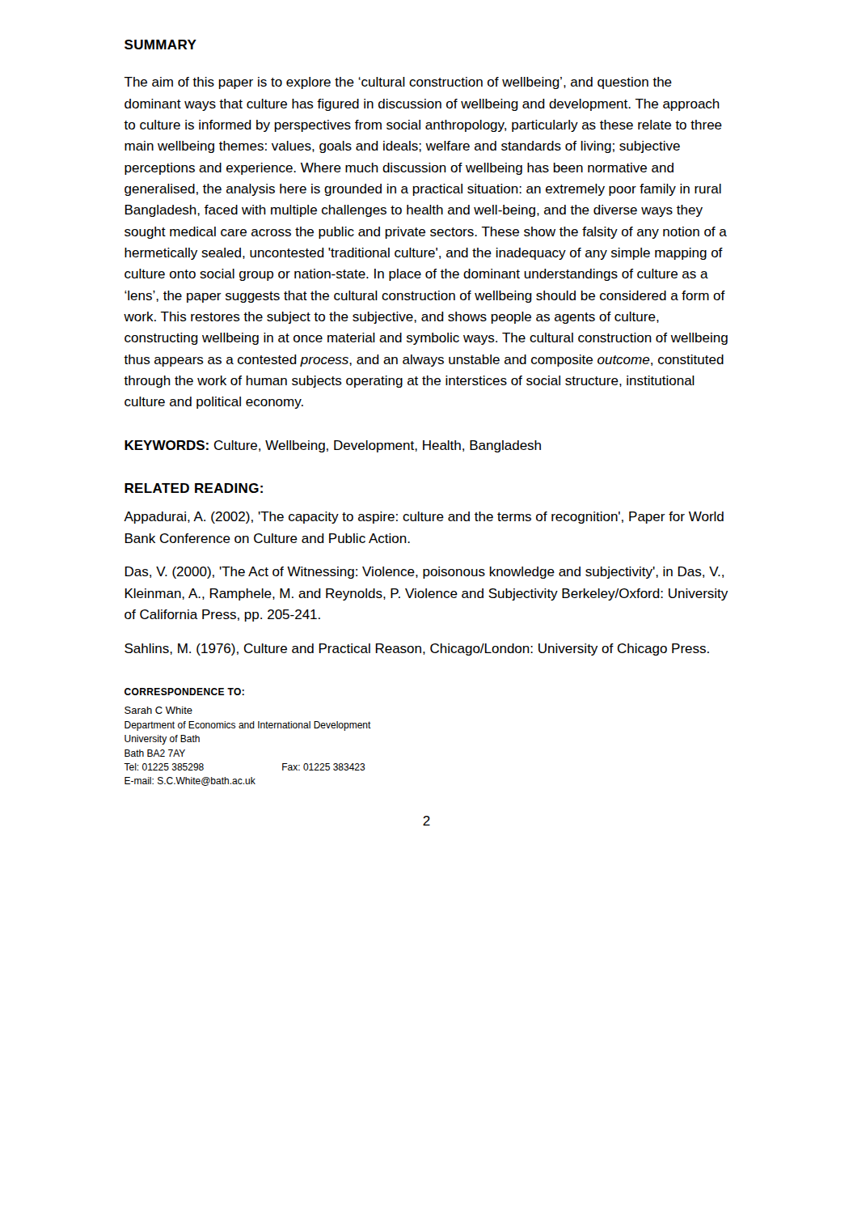SUMMARY
The aim of this paper is to explore the ‘cultural construction of wellbeing’, and question the dominant ways that culture has figured in discussion of wellbeing and development. The approach to culture is informed by perspectives from social anthropology, particularly as these relate to three main wellbeing themes: values, goals and ideals; welfare and standards of living; subjective perceptions and experience. Where much discussion of wellbeing has been normative and generalised, the analysis here is grounded in a practical situation: an extremely poor family in rural Bangladesh, faced with multiple challenges to health and well-being, and the diverse ways they sought medical care across the public and private sectors. These show the falsity of any notion of a hermetically sealed, uncontested 'traditional culture', and the inadequacy of any simple mapping of culture onto social group or nation-state. In place of the dominant understandings of culture as a ‘lens’, the paper suggests that the cultural construction of wellbeing should be considered a form of work. This restores the subject to the subjective, and shows people as agents of culture, constructing wellbeing in at once material and symbolic ways. The cultural construction of wellbeing thus appears as a contested process, and an always unstable and composite outcome, constituted through the work of human subjects operating at the interstices of social structure, institutional culture and political economy.
KEYWORDS: Culture, Wellbeing, Development, Health, Bangladesh
RELATED READING:
Appadurai, A. (2002), 'The capacity to aspire: culture and the terms of recognition', Paper for World Bank Conference on Culture and Public Action.
Das, V. (2000), 'The Act of Witnessing: Violence, poisonous knowledge and subjectivity', in Das, V., Kleinman, A., Ramphele, M. and Reynolds, P. Violence and Subjectivity Berkeley/Oxford: University of California Press, pp. 205-241.
Sahlins, M. (1976), Culture and Practical Reason, Chicago/London: University of Chicago Press.
CORRESPONDENCE TO:
Sarah C White
Department of Economics and International Development
University of Bath
Bath BA2 7AY
Tel: 01225 385298 Fax: 01225 383423
E-mail: S.C.White@bath.ac.uk
2